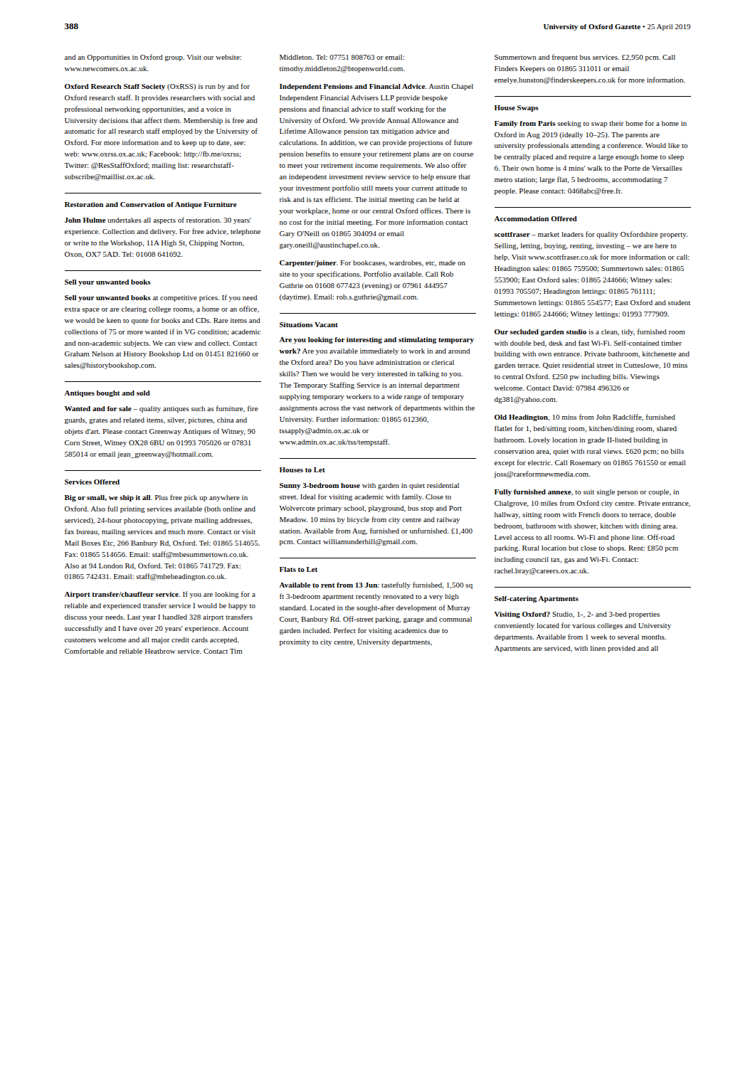388
University of Oxford Gazette • 25 April 2019
and an Opportunities in Oxford group. Visit our website: www.newcomers.ox.ac.uk.
Oxford Research Staff Society (OxRSS) is run by and for Oxford research staff. It provides researchers with social and professional networking opportunities, and a voice in University decisions that affect them. Membership is free and automatic for all research staff employed by the University of Oxford. For more information and to keep up to date, see: web: www.oxrss.ox.ac.uk; Facebook: http://fb.me/oxrss; Twitter: @ResStaffOxford; mailing list: researchstaff-subscribe@maillist.ox.ac.uk.
Restoration and Conservation of Antique Furniture
John Hulme undertakes all aspects of restoration. 30 years' experience. Collection and delivery. For free advice, telephone or write to the Workshop, 11A High St, Chipping Norton, Oxon, OX7 5AD. Tel: 01608 641692.
Sell your unwanted books
Sell your unwanted books at competitive prices. If you need extra space or are clearing college rooms, a home or an office, we would be keen to quote for books and CDs. Rare items and collections of 75 or more wanted if in VG condition; academic and non-academic subjects. We can view and collect. Contact Graham Nelson at History Bookshop Ltd on 01451 821660 or sales@historybookshop.com.
Antiques bought and sold
Wanted and for sale – quality antiques such as furniture, fire guards, grates and related items, silver, pictures, china and objets d'art. Please contact Greenway Antiques of Witney, 90 Corn Street, Witney OX28 6BU on 01993 705026 or 07831 585014 or email jean_greenway@hotmail.com.
Services Offered
Big or small, we ship it all. Plus free pick up anywhere in Oxford. Also full printing services available (both online and serviced), 24-hour photocopying, private mailing addresses, fax bureau, mailing services and much more. Contact or visit Mail Boxes Etc, 266 Banbury Rd, Oxford. Tel: 01865 514655. Fax: 01865 514656. Email: staff@mbesummertown.co.uk. Also at 94 London Rd, Oxford. Tel: 01865 741729. Fax: 01865 742431. Email: staff@mbeheadington.co.uk.
Airport transfer/chauffeur service. If you are looking for a reliable and experienced transfer service I would be happy to discuss your needs. Last year I handled 328 airport transfers successfully and I have over 20 years' experience. Account customers welcome and all major credit cards accepted. Comfortable and reliable Heathrow service. Contact Tim Middleton. Tel: 07751 808763 or email: timothy.middleton2@btopenworld.com.
Independent Pensions and Financial Advice. Austin Chapel Independent Financial Advisers LLP provide bespoke pensions and financial advice to staff working for the University of Oxford. We provide Annual Allowance and Lifetime Allowance pension tax mitigation advice and calculations. In addition, we can provide projections of future pension benefits to ensure your retirement plans are on course to meet your retirement income requirements. We also offer an independent investment review service to help ensure that your investment portfolio still meets your current attitude to risk and is tax efficient. The initial meeting can be held at your workplace, home or our central Oxford offices. There is no cost for the initial meeting. For more information contact Gary O'Neill on 01865 304094 or email gary.oneill@austinchapel.co.uk.
Carpenter/joiner. For bookcases, wardrobes, etc, made on site to your specifications. Portfolio available. Call Rob Guthrie on 01608 677423 (evening) or 07961 444957 (daytime). Email: rob.s.guthrie@gmail.com.
Situations Vacant
Are you looking for interesting and stimulating temporary work? Are you available immediately to work in and around the Oxford area? Do you have administration or clerical skills? Then we would be very interested in talking to you. The Temporary Staffing Service is an internal department supplying temporary workers to a wide range of temporary assignments across the vast network of departments within the University. Further information: 01865 612360, tssapply@admin.ox.ac.uk or www.admin.ox.ac.uk/tss/tempstaff.
Houses to Let
Sunny 3-bedroom house with garden in quiet residential street. Ideal for visiting academic with family. Close to Wolvercote primary school, playground, bus stop and Port Meadow. 10 mins by bicycle from city centre and railway station. Available from Aug, furnished or unfurnished. £1,400 pcm. Contact williamunderhill@gmail.com.
Flats to Let
Available to rent from 13 Jun: tastefully furnished, 1,500 sq ft 3-bedroom apartment recently renovated to a very high standard. Located in the sought-after development of Murray Court, Banbury Rd. Off-street parking, garage and communal garden included. Perfect for visiting academics due to proximity to city centre, University departments, Summertown and frequent bus services. £2,950 pcm. Call Finders Keepers on 01865 311011 or email emelye.hunston@finderskeepers.co.uk for more information.
House Swaps
Family from Paris seeking to swap their home for a home in Oxford in Aug 2019 (ideally 10–25). The parents are university professionals attending a conference. Would like to be centrally placed and require a large enough home to sleep 6. Their own home is 4 mins' walk to the Porte de Versailles metro station; large flat, 5 bedrooms, accommodating 7 people. Please contact: 0468abc@free.fr.
Accommodation Offered
scottfraser – market leaders for quality Oxfordshire property. Selling, letting, buying, renting, investing – we are here to help. Visit www.scottfraser.co.uk for more information or call: Headington sales: 01865 759500; Summertown sales: 01865 553900; East Oxford sales: 01865 244666; Witney sales: 01993 705507; Headington lettings: 01865 761111; Summertown lettings: 01865 554577; East Oxford and student lettings: 01865 244666; Witney lettings: 01993 777909.
Our secluded garden studio is a clean, tidy, furnished room with double bed, desk and fast Wi-Fi. Self-contained timber building with own entrance. Private bathroom, kitchenette and garden terrace. Quiet residential street in Cutteslowe, 10 mins to central Oxford. £250 pw including bills. Viewings welcome. Contact David: 07984 496326 or dg381@yahoo.com.
Old Headington, 10 mins from John Radcliffe, furnished flatlet for 1, bed/sitting room, kitchen/dining room, shared bathroom. Lovely location in grade II-listed building in conservation area, quiet with rural views. £620 pcm; no bills except for electric. Call Rosemary on 01865 761550 or email joss@rareformnewmedia.com.
Fully furnished annexe, to suit single person or couple, in Chalgrove, 10 miles from Oxford city centre. Private entrance, hallway, sitting room with French doors to terrace, double bedroom, bathroom with shower, kitchen with dining area. Level access to all rooms. Wi-Fi and phone line. Off-road parking. Rural location but close to shops. Rent: £850 pcm including council tax, gas and Wi-Fi. Contact: rachel.bray@careers.ox.ac.uk.
Self-catering Apartments
Visiting Oxford? Studio, 1-, 2- and 3-bed properties conveniently located for various colleges and University departments. Available from 1 week to several months. Apartments are serviced, with linen provided and all